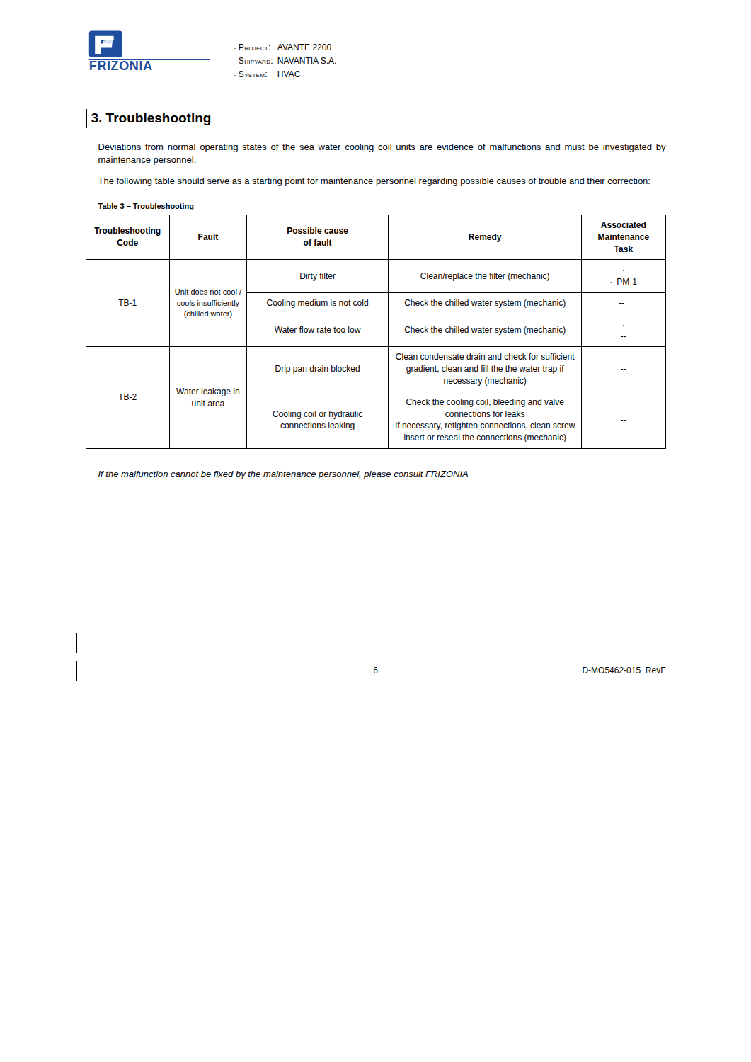FRIZONIA
| · Project: | AVANTE 2200 |
| · Shipyard: | NAVANTIA S.A. |
| · System: | HVAC |
PECAL 2110 ISO 9001 ISO 14001 OHSAS 18001 BUREAU VERITAS Certification BUREAU VERITAS 1828
3. Troubleshooting
Deviations from normal operating states of the sea water cooling coil units are evidence of malfunctions and must be investigated by maintenance personnel.
The following table should serve as a starting point for maintenance personnel regarding possible causes of trouble and their correction:
Table 3 – Troubleshooting
| Troubleshooting Code | Fault | Possible cause of fault | Remedy | Associated Maintenance Task |
| --- | --- | --- | --- | --- |
| TB-1 | Unit does not cool / cools insufficiently (chilled water) | Dirty filter | Clean/replace the filter (mechanic) | · · PM-1 |
| Cooling medium is not cold | Check the chilled water system (mechanic) | -- · |
| Water flow rate too low | Check the chilled water system (mechanic) | · -- |
| TB-2 | Water leakage in unit area | Drip pan drain blocked | Clean condensate drain and check for sufficient gradient, clean and fill the the water trap if necessary (mechanic) | -- |
| Cooling coil or hydraulic connections leaking | Check the cooling coil, bleeding and valve connections for leaks If necessary, retighten connections, clean screw insert or reseal the connections (mechanic) | -- |
If the malfunction cannot be fixed by the maintenance personnel, please consult FRIZONIA
6 D-MO5462-015_RevF